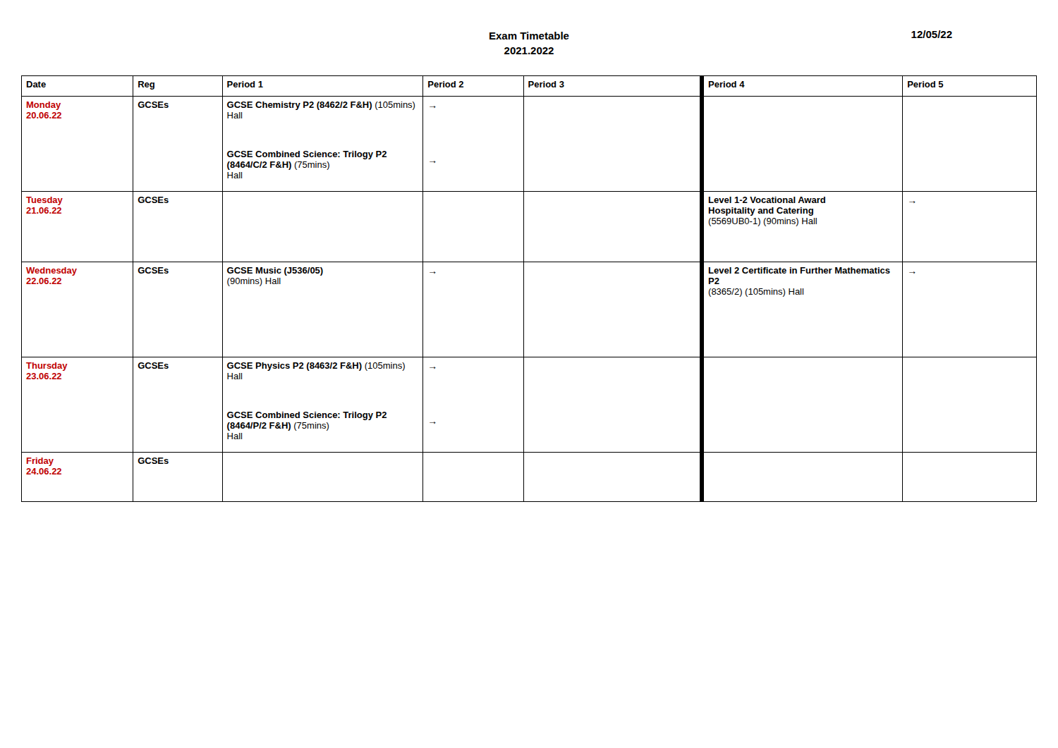Exam Timetable
2021.2022
12/05/22
| Date | Reg | Period 1 | Period 2 | Period 3 | Period 4 | Period 5 |
| --- | --- | --- | --- | --- | --- | --- |
| Monday 20.06.22 | GCSEs | GCSE Chemistry P2 (8462/2 F&H) (105mins) Hall GCSE Combined Science: Trilogy P2 (8464/C/2 F&H) (75mins) Hall | → → | | | |
| Tuesday 21.06.22 | GCSEs | | | | Level 1-2 Vocational Award Hospitality and Catering (5569UB0-1) (90mins) Hall | → |
| Wednesday 22.06.22 | GCSEs | GCSE Music (J536/05) (90mins) Hall | → | | Level 2 Certificate in Further Mathematics P2 (8365/2) (105mins) Hall | → |
| Thursday 23.06.22 | GCSEs | GCSE Physics P2 (8463/2 F&H) (105mins) Hall GCSE Combined Science: Trilogy P2 (8464/P/2 F&H) (75mins) Hall | → → | | | |
| Friday 24.06.22 | GCSEs | | | | | |